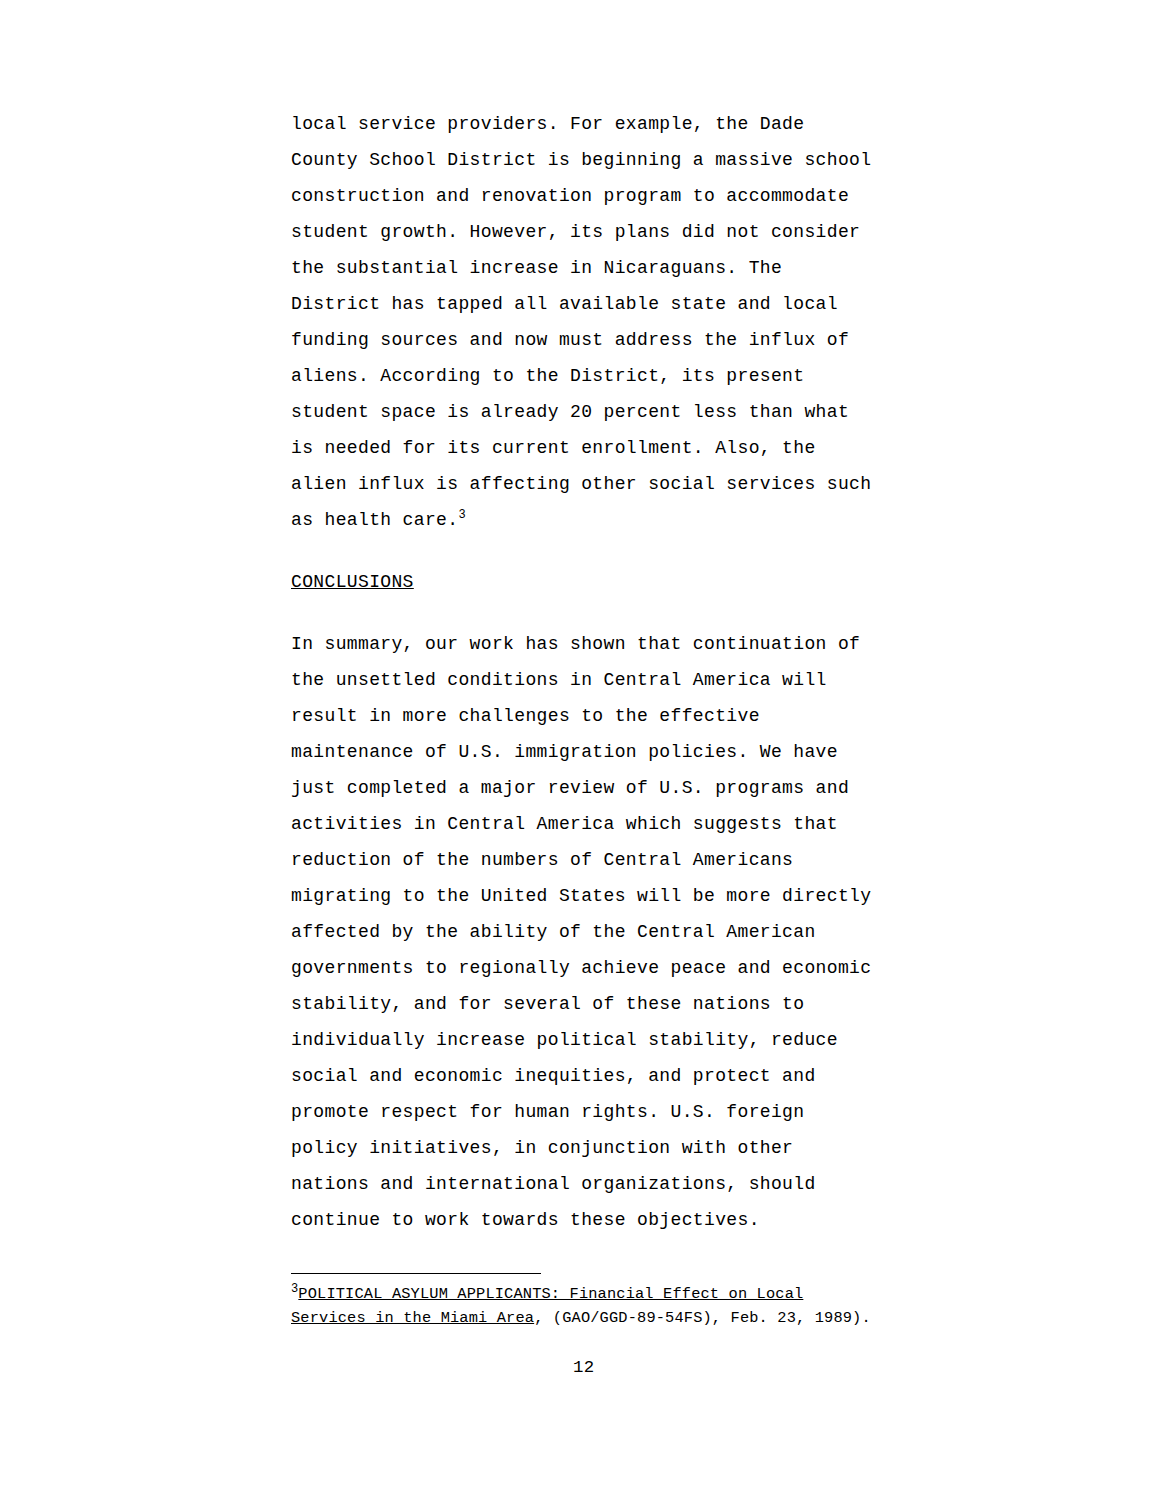local service providers. For example, the Dade County School District is beginning a massive school construction and renovation program to accommodate student growth. However, its plans did not consider the substantial increase in Nicaraguans. The District has tapped all available state and local funding sources and now must address the influx of aliens. According to the District, its present student space is already 20 percent less than what is needed for its current enrollment. Also, the alien influx is affecting other social services such as health care.3
Conclusions
In summary, our work has shown that continuation of the unsettled conditions in Central America will result in more challenges to the effective maintenance of U.S. immigration policies. We have just completed a major review of U.S. programs and activities in Central America which suggests that reduction of the numbers of Central Americans migrating to the United States will be more directly affected by the ability of the Central American governments to regionally achieve peace and economic stability, and for several of these nations to individually increase political stability, reduce social and economic inequities, and protect and promote respect for human rights. U.S. foreign policy initiatives, in conjunction with other nations and international organizations, should continue to work towards these objectives.
3POLITICAL ASYLUM APPLICANTS: Financial Effect on Local Services in the Miami Area, (GAO/GGD-89-54FS), Feb. 23, 1989).
12